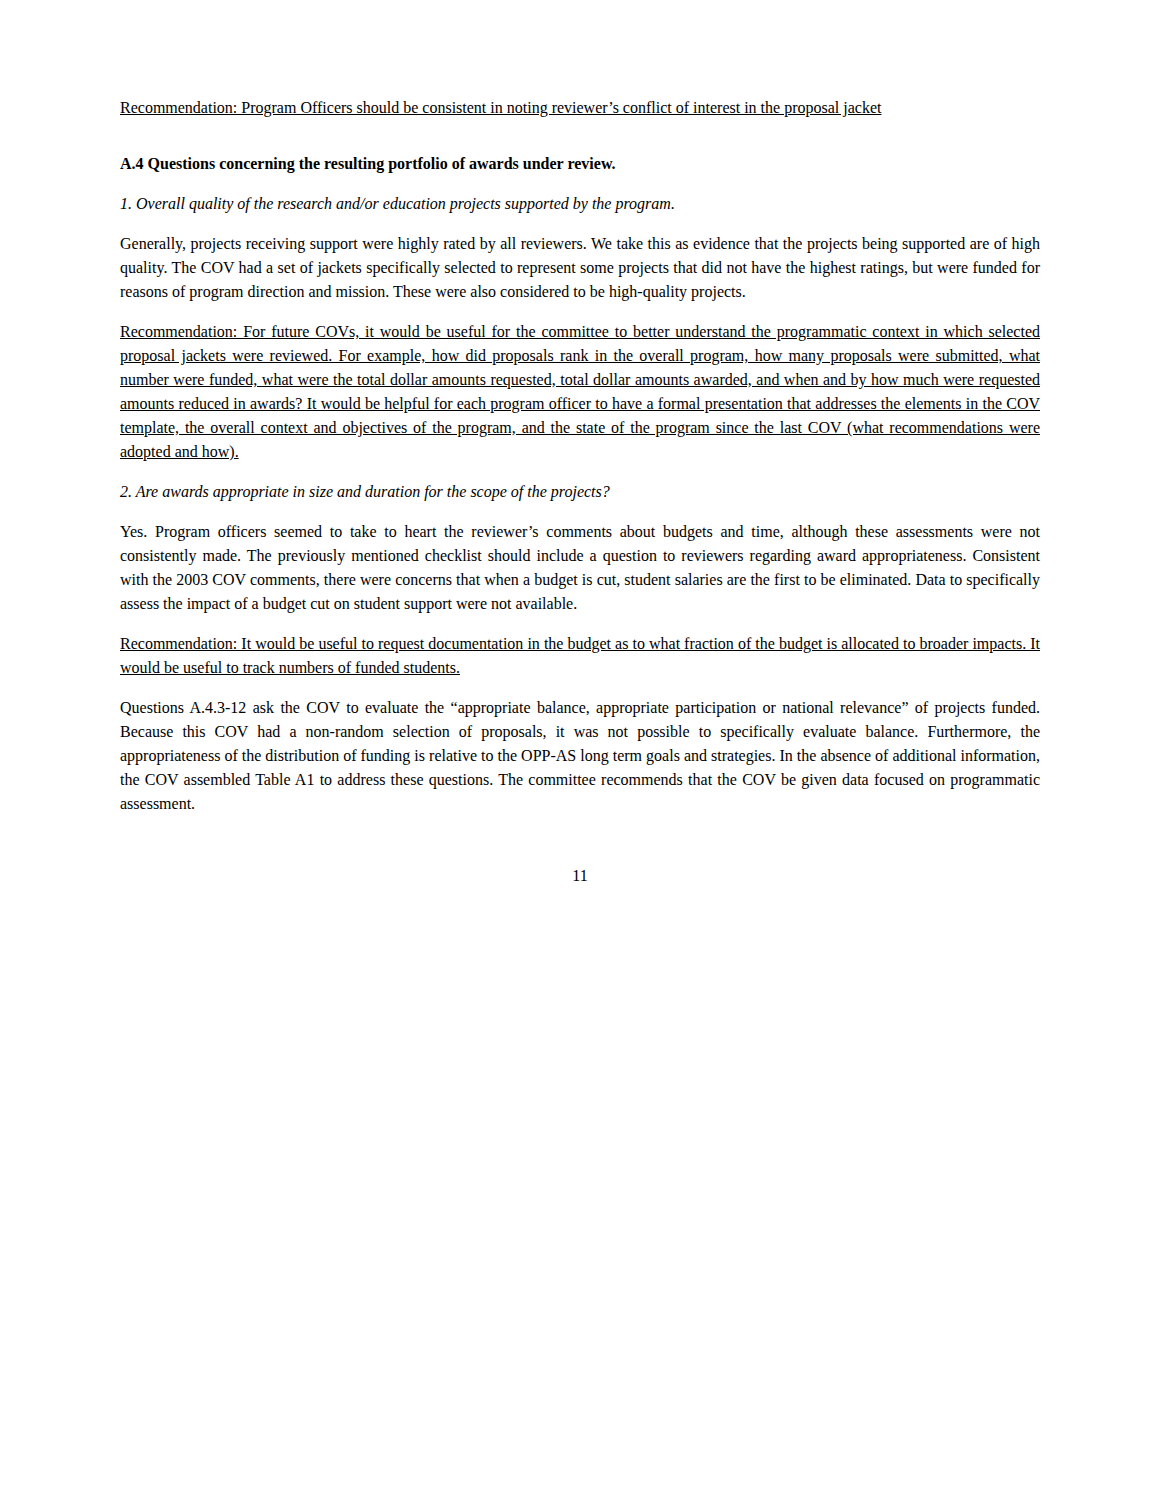Recommendation: Program Officers should be consistent in noting reviewer’s conflict of interest in the proposal jacket
A.4 Questions concerning the resulting portfolio of awards under review.
1. Overall quality of the research and/or education projects supported by the program.
Generally, projects receiving support were highly rated by all reviewers. We take this as evidence that the projects being supported are of high quality. The COV had a set of jackets specifically selected to represent some projects that did not have the highest ratings, but were funded for reasons of program direction and mission. These were also considered to be high-quality projects.
Recommendation: For future COVs, it would be useful for the committee to better understand the programmatic context in which selected proposal jackets were reviewed. For example, how did proposals rank in the overall program, how many proposals were submitted, what number were funded, what were the total dollar amounts requested, total dollar amounts awarded, and when and by how much were requested amounts reduced in awards? It would be helpful for each program officer to have a formal presentation that addresses the elements in the COV template, the overall context and objectives of the program, and the state of the program since the last COV (what recommendations were adopted and how).
2. Are awards appropriate in size and duration for the scope of the projects?
Yes. Program officers seemed to take to heart the reviewer’s comments about budgets and time, although these assessments were not consistently made. The previously mentioned checklist should include a question to reviewers regarding award appropriateness. Consistent with the 2003 COV comments, there were concerns that when a budget is cut, student salaries are the first to be eliminated. Data to specifically assess the impact of a budget cut on student support were not available.
Recommendation: It would be useful to request documentation in the budget as to what fraction of the budget is allocated to broader impacts. It would be useful to track numbers of funded students.
Questions A.4.3-12 ask the COV to evaluate the “appropriate balance, appropriate participation or national relevance” of projects funded. Because this COV had a non-random selection of proposals, it was not possible to specifically evaluate balance. Furthermore, the appropriateness of the distribution of funding is relative to the OPP-AS long term goals and strategies. In the absence of additional information, the COV assembled Table A1 to address these questions. The committee recommends that the COV be given data focused on programmatic assessment.
11